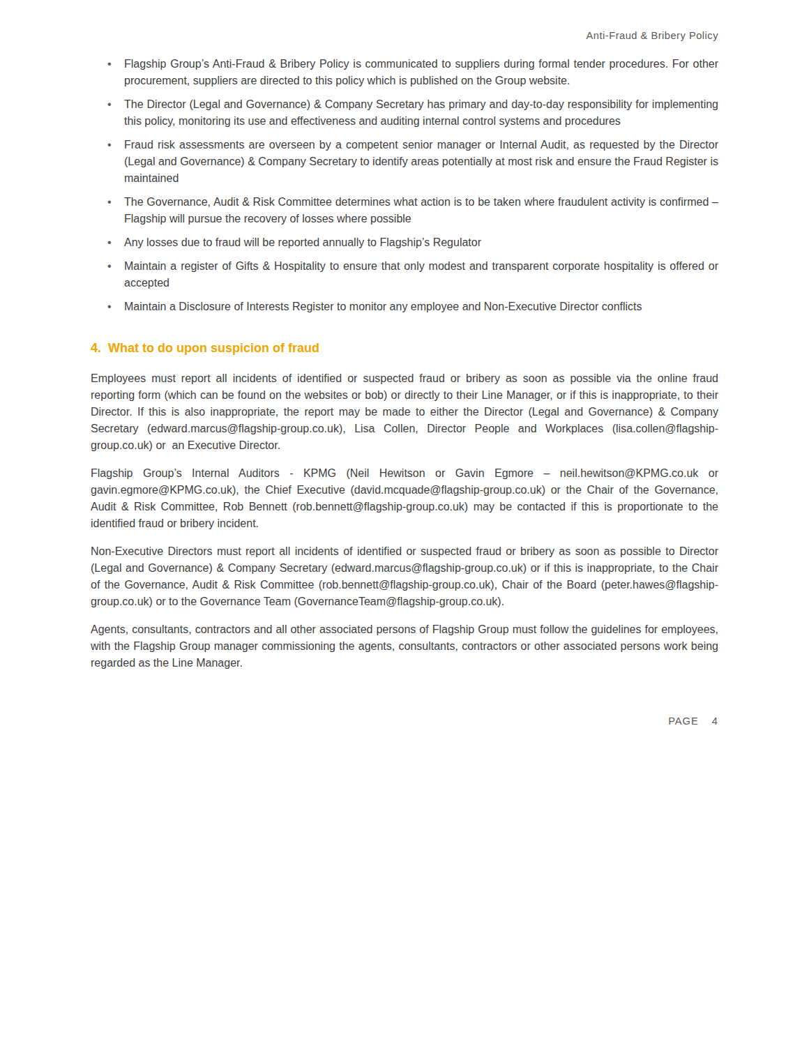Anti-Fraud & Bribery Policy
Flagship Group’s Anti-Fraud & Bribery Policy is communicated to suppliers during formal tender procedures. For other procurement, suppliers are directed to this policy which is published on the Group website.
The Director (Legal and Governance) & Company Secretary has primary and day-to-day responsibility for implementing this policy, monitoring its use and effectiveness and auditing internal control systems and procedures
Fraud risk assessments are overseen by a competent senior manager or Internal Audit, as requested by the Director (Legal and Governance) & Company Secretary to identify areas potentially at most risk and ensure the Fraud Register is maintained
The Governance, Audit & Risk Committee determines what action is to be taken where fraudulent activity is confirmed – Flagship will pursue the recovery of losses where possible
Any losses due to fraud will be reported annually to Flagship’s Regulator
Maintain a register of Gifts & Hospitality to ensure that only modest and transparent corporate hospitality is offered or accepted
Maintain a Disclosure of Interests Register to monitor any employee and Non-Executive Director conflicts
4. What to do upon suspicion of fraud
Employees must report all incidents of identified or suspected fraud or bribery as soon as possible via the online fraud reporting form (which can be found on the websites or bob) or directly to their Line Manager, or if this is inappropriate, to their Director. If this is also inappropriate, the report may be made to either the Director (Legal and Governance) & Company Secretary (edward.marcus@flagship-group.co.uk), Lisa Collen, Director People and Workplaces (lisa.collen@flagship-group.co.uk) or an Executive Director.
Flagship Group’s Internal Auditors - KPMG (Neil Hewitson or Gavin Egmore – neil.hewitson@KPMG.co.uk or gavin.egmore@KPMG.co.uk), the Chief Executive (david.mcquade@flagship-group.co.uk) or the Chair of the Governance, Audit & Risk Committee, Rob Bennett (rob.bennett@flagship-group.co.uk) may be contacted if this is proportionate to the identified fraud or bribery incident.
Non-Executive Directors must report all incidents of identified or suspected fraud or bribery as soon as possible to Director (Legal and Governance) & Company Secretary (edward.marcus@flagship-group.co.uk) or if this is inappropriate, to the Chair of the Governance, Audit & Risk Committee (rob.bennett@flagship-group.co.uk), Chair of the Board (peter.hawes@flagship-group.co.uk) or to the Governance Team (GovernanceTeam@flagship-group.co.uk).
Agents, consultants, contractors and all other associated persons of Flagship Group must follow the guidelines for employees, with the Flagship Group manager commissioning the agents, consultants, contractors or other associated persons work being regarded as the Line Manager.
PAGE 4